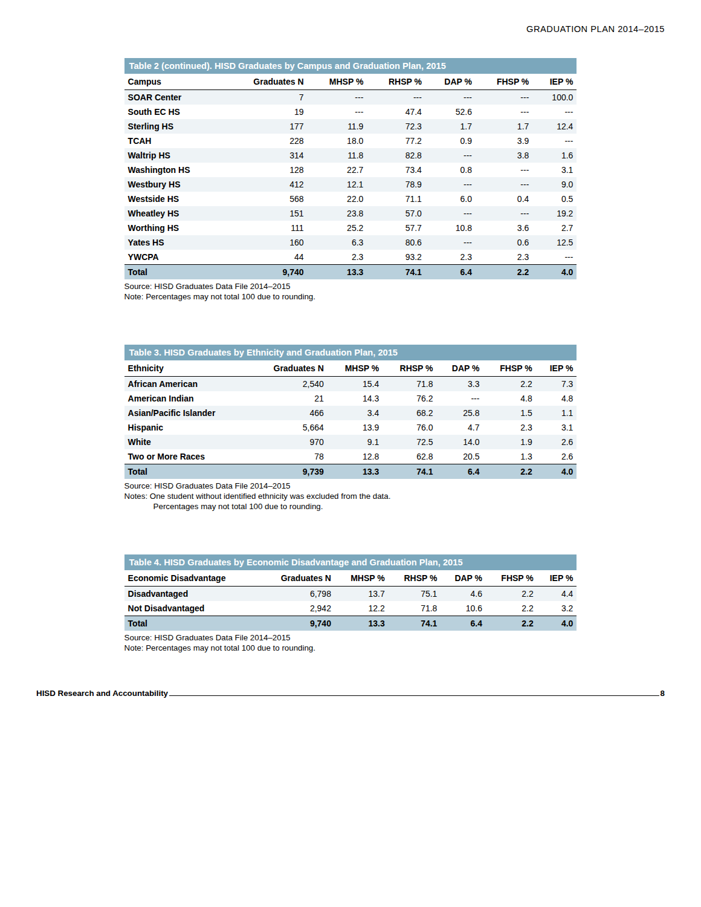GRADUATION PLAN 2014–2015
Table 2 (continued). HISD Graduates by Campus and Graduation Plan, 2015
| Campus | Graduates N | MHSP % | RHSP % | DAP % | FHSP % | IEP % |
| --- | --- | --- | --- | --- | --- | --- |
| SOAR Center | 7 | --- | --- | --- | --- | 100.0 |
| South EC HS | 19 | --- | 47.4 | 52.6 | --- | --- |
| Sterling HS | 177 | 11.9 | 72.3 | 1.7 | 1.7 | 12.4 |
| TCAH | 228 | 18.0 | 77.2 | 0.9 | 3.9 | --- |
| Waltrip HS | 314 | 11.8 | 82.8 | --- | 3.8 | 1.6 |
| Washington HS | 128 | 22.7 | 73.4 | 0.8 | --- | 3.1 |
| Westbury HS | 412 | 12.1 | 78.9 | --- | --- | 9.0 |
| Westside HS | 568 | 22.0 | 71.1 | 6.0 | 0.4 | 0.5 |
| Wheatley HS | 151 | 23.8 | 57.0 | --- | --- | 19.2 |
| Worthing HS | 111 | 25.2 | 57.7 | 10.8 | 3.6 | 2.7 |
| Yates HS | 160 | 6.3 | 80.6 | --- | 0.6 | 12.5 |
| YWCPA | 44 | 2.3 | 93.2 | 2.3 | 2.3 | --- |
| Total | 9,740 | 13.3 | 74.1 | 6.4 | 2.2 | 4.0 |
Source: HISD Graduates Data File 2014–2015
Note: Percentages may not total 100 due to rounding.
Table 3. HISD Graduates by Ethnicity and Graduation Plan, 2015
| Ethnicity | Graduates N | MHSP % | RHSP % | DAP % | FHSP % | IEP % |
| --- | --- | --- | --- | --- | --- | --- |
| African American | 2,540 | 15.4 | 71.8 | 3.3 | 2.2 | 7.3 |
| American Indian | 21 | 14.3 | 76.2 | --- | 4.8 | 4.8 |
| Asian/Pacific Islander | 466 | 3.4 | 68.2 | 25.8 | 1.5 | 1.1 |
| Hispanic | 5,664 | 13.9 | 76.0 | 4.7 | 2.3 | 3.1 |
| White | 970 | 9.1 | 72.5 | 14.0 | 1.9 | 2.6 |
| Two or More Races | 78 | 12.8 | 62.8 | 20.5 | 1.3 | 2.6 |
| Total | 9,739 | 13.3 | 74.1 | 6.4 | 2.2 | 4.0 |
Source: HISD Graduates Data File 2014–2015
Notes: One student without identified ethnicity was excluded from the data.
Percentages may not total 100 due to rounding.
Table 4. HISD Graduates by Economic Disadvantage and Graduation Plan, 2015
| Economic Disadvantage | Graduates N | MHSP % | RHSP % | DAP % | FHSP % | IEP % |
| --- | --- | --- | --- | --- | --- | --- |
| Disadvantaged | 6,798 | 13.7 | 75.1 | 4.6 | 2.2 | 4.4 |
| Not Disadvantaged | 2,942 | 12.2 | 71.8 | 10.6 | 2.2 | 3.2 |
| Total | 9,740 | 13.3 | 74.1 | 6.4 | 2.2 | 4.0 |
Source: HISD Graduates Data File 2014–2015
Note: Percentages may not total 100 due to rounding.
HISD Research and Accountability 8